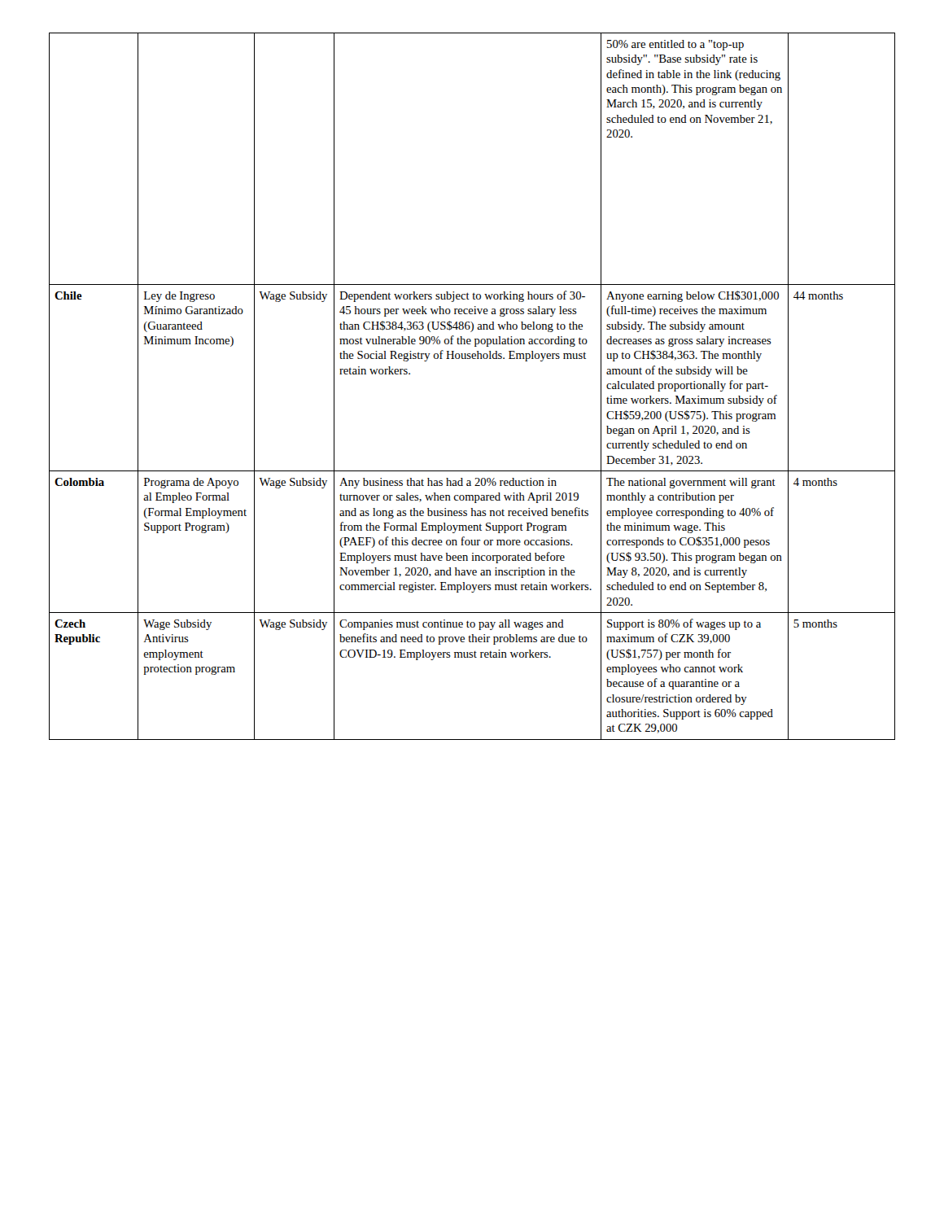| | | | | 50% are entitled to a "top-up subsidy". "Base subsidy" rate is defined in table in the link (reducing each month). This program began on March 15, 2020, and is currently scheduled to end on November 21, 2020. | |
| Chile | Ley de Ingreso Mínimo Garantizado (Guaranteed Minimum Income) | Wage Subsidy | Dependent workers subject to working hours of 30-45 hours per week who receive a gross salary less than CH$384,363 (US$486) and who belong to the most vulnerable 90% of the population according to the Social Registry of Households. Employers must retain workers. | Anyone earning below CH$301,000 (full-time) receives the maximum subsidy. The subsidy amount decreases as gross salary increases up to CH$384,363. The monthly amount of the subsidy will be calculated proportionally for part-time workers. Maximum subsidy of CH$59,200 (US$75). This program began on April 1, 2020, and is currently scheduled to end on December 31, 2023. | 44 months |
| Colombia | Programa de Apoyo al Empleo Formal (Formal Employment Support Program) | Wage Subsidy | Any business that has had a 20% reduction in turnover or sales, when compared with April 2019 and as long as the business has not received benefits from the Formal Employment Support Program (PAEF) of this decree on four or more occasions. Employers must have been incorporated before November 1, 2020, and have an inscription in the commercial register. Employers must retain workers. | The national government will grant monthly a contribution per employee corresponding to 40% of the minimum wage. This corresponds to CO$351,000 pesos (US$ 93.50). This program began on May 8, 2020, and is currently scheduled to end on September 8, 2020. | 4 months |
| Czech Republic | Wage Subsidy Antivirus employment protection program | Wage Subsidy | Companies must continue to pay all wages and benefits and need to prove their problems are due to COVID-19. Employers must retain workers. | Support is 80% of wages up to a maximum of CZK 39,000 (US$1,757) per month for employees who cannot work because of a quarantine or a closure/restriction ordered by authorities. Support is 60% capped at CZK 29,000 | 5 months |